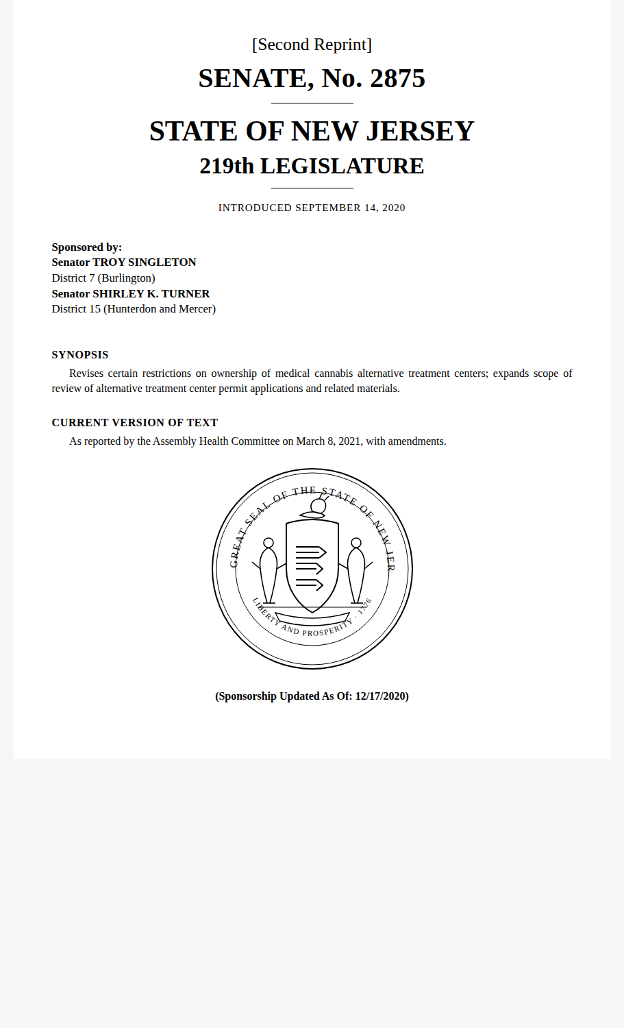[Second Reprint]
SENATE, No. 2875
STATE OF NEW JERSEY
219th LEGISLATURE
INTRODUCED SEPTEMBER 14, 2020
Sponsored by:
Senator TROY SINGLETON
District 7 (Burlington)
Senator SHIRLEY K. TURNER
District 15 (Hunterdon and Mercer)
SYNOPSIS
Revises certain restrictions on ownership of medical cannabis alternative treatment centers; expands scope of review of alternative treatment center permit applications and related materials.
CURRENT VERSION OF TEXT
As reported by the Assembly Health Committee on March 8, 2021, with amendments.
THE GREAT SEAL OF THE STATE OF NEW JERSEY LIBERTY AND PROSPERITY · 1776
(Sponsorship Updated As Of: 12/17/2020)